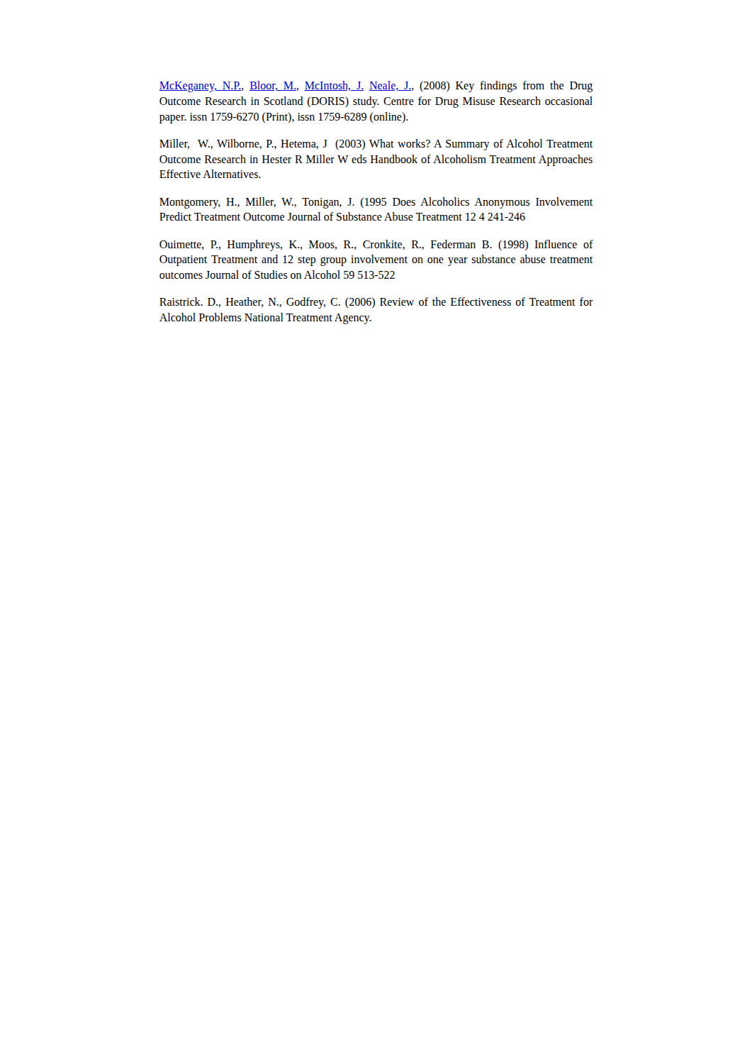McKeganey, N.P., Bloor, M., McIntosh, J. Neale, J., (2008) Key findings from the Drug Outcome Research in Scotland (DORIS) study. Centre for Drug Misuse Research occasional paper. issn 1759-6270 (Print), issn 1759-6289 (online).
Miller, W., Wilborne, P., Hetema, J (2003) What works? A Summary of Alcohol Treatment Outcome Research in Hester R Miller W eds Handbook of Alcoholism Treatment Approaches Effective Alternatives.
Montgomery, H., Miller, W., Tonigan, J. (1995 Does Alcoholics Anonymous Involvement Predict Treatment Outcome Journal of Substance Abuse Treatment 12 4 241-246
Ouimette, P., Humphreys, K., Moos, R., Cronkite, R., Federman B. (1998) Influence of Outpatient Treatment and 12 step group involvement on one year substance abuse treatment outcomes Journal of Studies on Alcohol 59 513-522
Raistrick. D., Heather, N., Godfrey, C. (2006) Review of the Effectiveness of Treatment for Alcohol Problems National Treatment Agency.